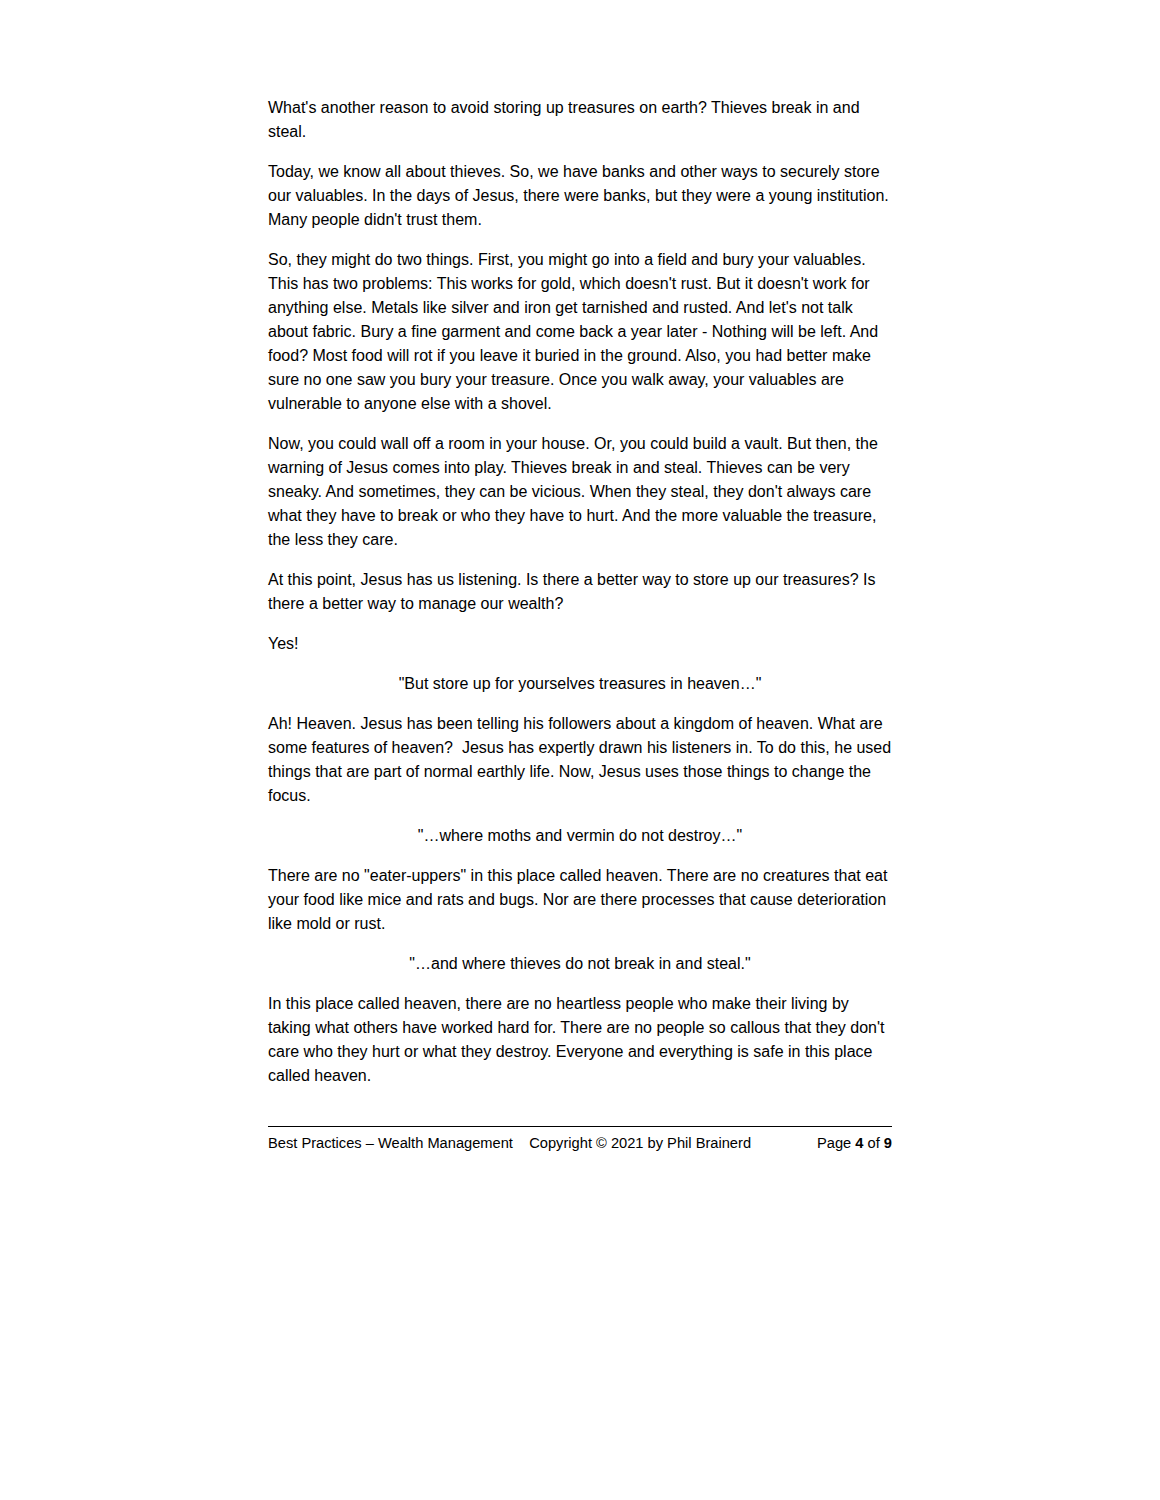What's another reason to avoid storing up treasures on earth? Thieves break in and steal.
Today, we know all about thieves. So, we have banks and other ways to securely store our valuables. In the days of Jesus, there were banks, but they were a young institution. Many people didn't trust them.
So, they might do two things. First, you might go into a field and bury your valuables.
This has two problems: This works for gold, which doesn't rust. But it doesn't work for anything else. Metals like silver and iron get tarnished and rusted. And let's not talk about fabric. Bury a fine garment and come back a year later - Nothing will be left. And food? Most food will rot if you leave it buried in the ground. Also, you had better make sure no one saw you bury your treasure. Once you walk away, your valuables are vulnerable to anyone else with a shovel.
Now, you could wall off a room in your house. Or, you could build a vault. But then, the warning of Jesus comes into play. Thieves break in and steal. Thieves can be very sneaky. And sometimes, they can be vicious. When they steal, they don't always care what they have to break or who they have to hurt. And the more valuable the treasure, the less they care.
At this point, Jesus has us listening. Is there a better way to store up our treasures? Is there a better way to manage our wealth?
Yes!
"But store up for yourselves treasures in heaven…"
Ah! Heaven. Jesus has been telling his followers about a kingdom of heaven. What are some features of heaven? Jesus has expertly drawn his listeners in. To do this, he used things that are part of normal earthly life. Now, Jesus uses those things to change the focus.
"…where moths and vermin do not destroy…"
There are no "eater-uppers" in this place called heaven. There are no creatures that eat your food like mice and rats and bugs. Nor are there processes that cause deterioration like mold or rust.
"…and where thieves do not break in and steal."
In this place called heaven, there are no heartless people who make their living by taking what others have worked hard for. There are no people so callous that they don't care who they hurt or what they destroy. Everyone and everything is safe in this place called heaven.
Best Practices – Wealth Management Copyright © 2021 by Phil Brainerd Page 4 of 9